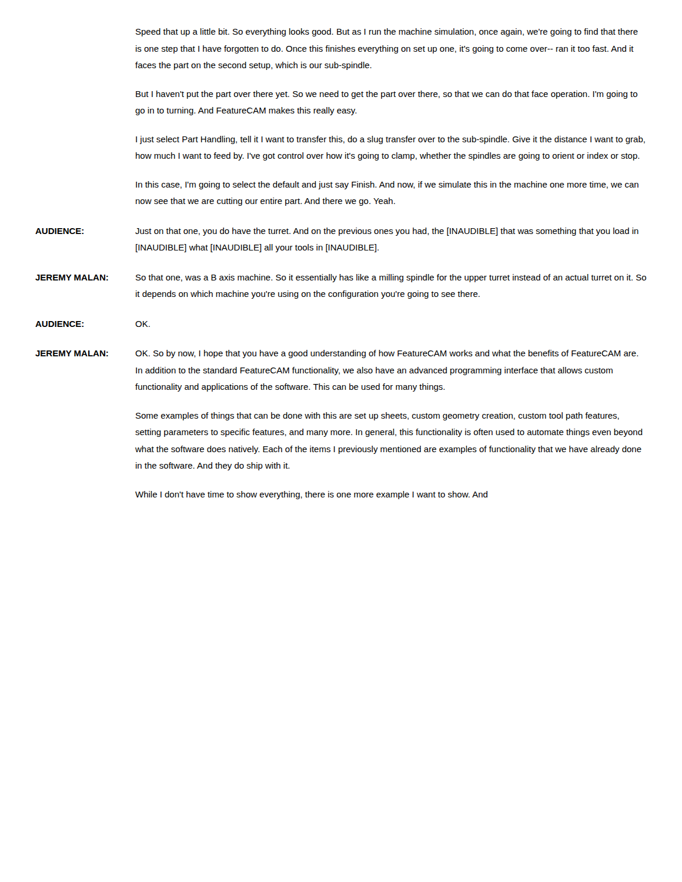Speed that up a little bit. So everything looks good. But as I run the machine simulation, once again, we're going to find that there is one step that I have forgotten to do. Once this finishes everything on set up one, it's going to come over-- ran it too fast. And it faces the part on the second setup, which is our sub-spindle.
But I haven't put the part over there yet. So we need to get the part over there, so that we can do that face operation. I'm going to go in to turning. And FeatureCAM makes this really easy.
I just select Part Handling, tell it I want to transfer this, do a slug transfer over to the sub-spindle. Give it the distance I want to grab, how much I want to feed by. I've got control over how it's going to clamp, whether the spindles are going to orient or index or stop.
In this case, I'm going to select the default and just say Finish. And now, if we simulate this in the machine one more time, we can now see that we are cutting our entire part. And there we go. Yeah.
AUDIENCE:
Just on that one, you do have the turret. And on the previous ones you had, the [INAUDIBLE] that was something that you load in [INAUDIBLE] what [INAUDIBLE] all your tools in [INAUDIBLE].
JEREMY MALAN:
So that one, was a B axis machine. So it essentially has like a milling spindle for the upper turret instead of an actual turret on it. So it depends on which machine you're using on the configuration you're going to see there.
AUDIENCE:
OK.
JEREMY MALAN:
OK. So by now, I hope that you have a good understanding of how FeatureCAM works and what the benefits of FeatureCAM are. In addition to the standard FeatureCAM functionality, we also have an advanced programming interface that allows custom functionality and applications of the software. This can be used for many things.
Some examples of things that can be done with this are set up sheets, custom geometry creation, custom tool path features, setting parameters to specific features, and many more. In general, this functionality is often used to automate things even beyond what the software does natively. Each of the items I previously mentioned are examples of functionality that we have already done in the software. And they do ship with it.
While I don't have time to show everything, there is one more example I want to show. And